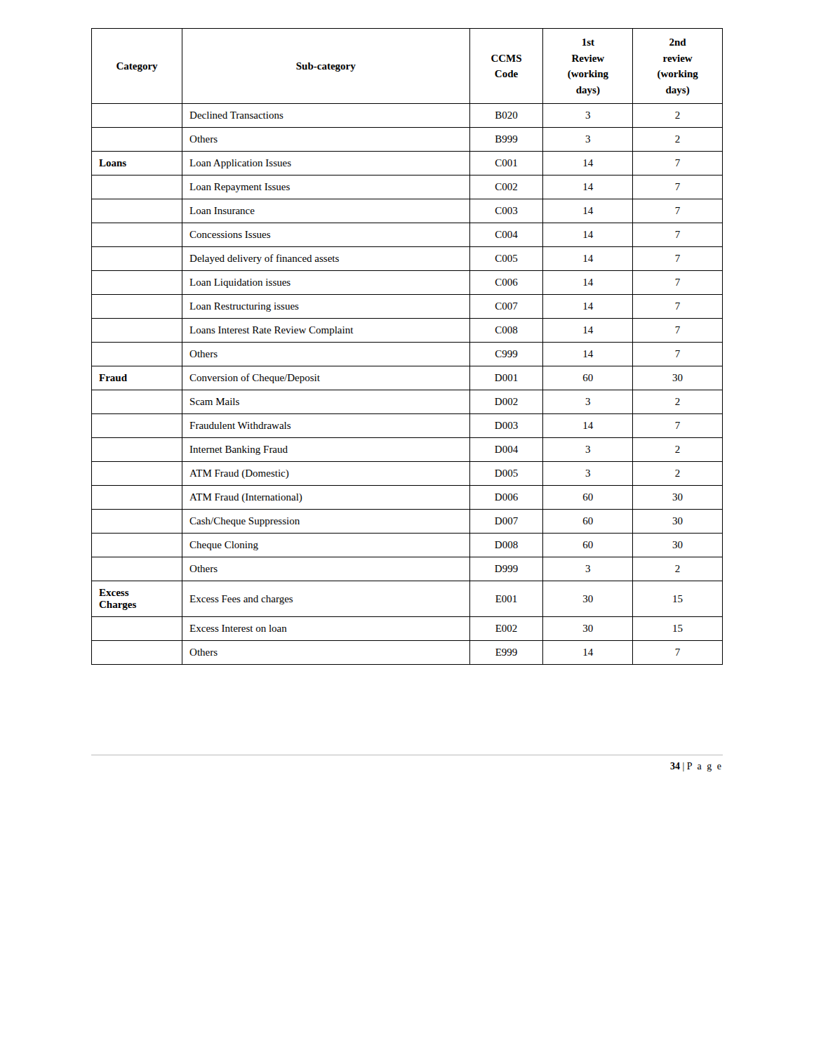| Category | Sub-category | CCMS Code | 1st Review (working days) | 2nd review (working days) |
| --- | --- | --- | --- | --- |
| | Declined Transactions | B020 | 3 | 2 |
| | Others | B999 | 3 | 2 |
| Loans | Loan Application Issues | C001 | 14 | 7 |
| | Loan Repayment Issues | C002 | 14 | 7 |
| | Loan Insurance | C003 | 14 | 7 |
| | Concessions Issues | C004 | 14 | 7 |
| | Delayed delivery of financed assets | C005 | 14 | 7 |
| | Loan Liquidation issues | C006 | 14 | 7 |
| | Loan Restructuring issues | C007 | 14 | 7 |
| | Loans Interest Rate Review Complaint | C008 | 14 | 7 |
| | Others | C999 | 14 | 7 |
| Fraud | Conversion of Cheque/Deposit | D001 | 60 | 30 |
| | Scam Mails | D002 | 3 | 2 |
| | Fraudulent Withdrawals | D003 | 14 | 7 |
| | Internet Banking Fraud | D004 | 3 | 2 |
| | ATM Fraud (Domestic) | D005 | 3 | 2 |
| | ATM Fraud (International) | D006 | 60 | 30 |
| | Cash/Cheque Suppression | D007 | 60 | 30 |
| | Cheque Cloning | D008 | 60 | 30 |
| | Others | D999 | 3 | 2 |
| Excess Charges | Excess Fees and charges | E001 | 30 | 15 |
| | Excess Interest on loan | E002 | 30 | 15 |
| | Others | E999 | 14 | 7 |
34 | P a g e